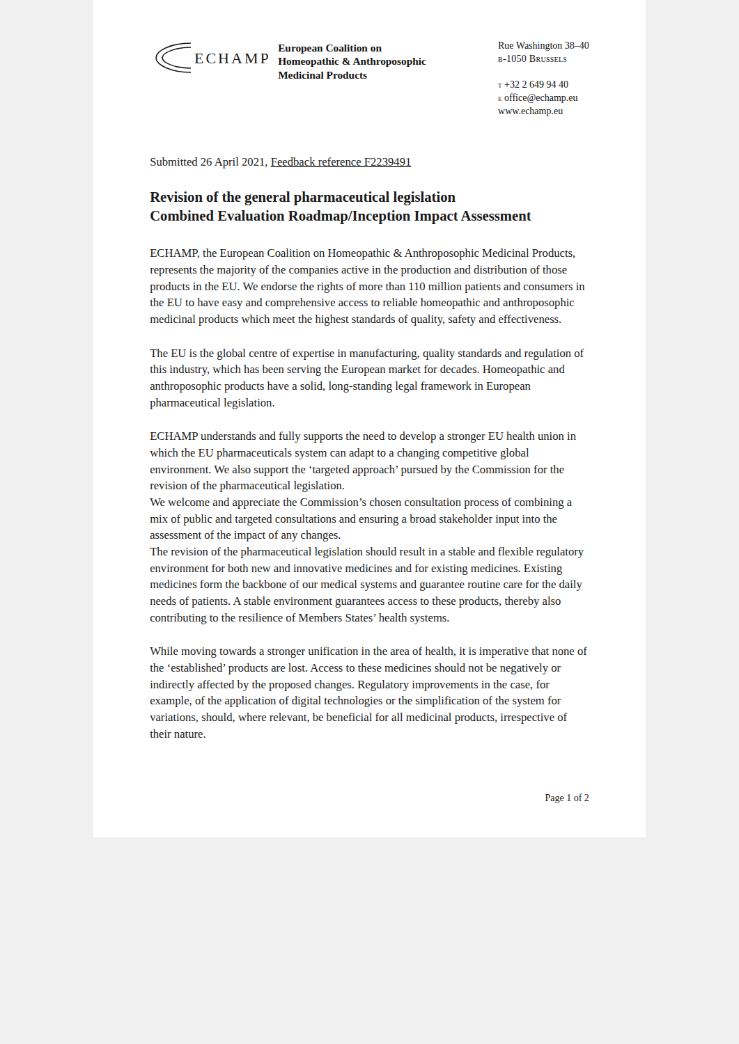ECHAMP
European Coalition on
Homeopathic & Anthroposophic
Medicinal Products
Rue Washington 38–40
b-1050 Brussels
t +32 2 649 94 40
e office@echamp.eu
www.echamp.eu
Submitted 26 April 2021, Feedback reference F2239491
Revision of the general pharmaceutical legislation
Combined Evaluation Roadmap/Inception Impact Assessment
ECHAMP, the European Coalition on Homeopathic & Anthroposophic Medicinal Products, represents the majority of the companies active in the production and distribution of those products in the EU. We endorse the rights of more than 110 million patients and consumers in the EU to have easy and comprehensive access to reliable homeopathic and anthroposophic medicinal products which meet the highest standards of quality, safety and effectiveness.
The EU is the global centre of expertise in manufacturing, quality standards and regulation of this industry, which has been serving the European market for decades. Homeopathic and anthroposophic products have a solid, long-standing legal framework in European pharmaceutical legislation.
ECHAMP understands and fully supports the need to develop a stronger EU health union in which the EU pharmaceuticals system can adapt to a changing competitive global environment. We also support the ‘targeted approach’ pursued by the Commission for the revision of the pharmaceutical legislation.
We welcome and appreciate the Commission’s chosen consultation process of combining a mix of public and targeted consultations and ensuring a broad stakeholder input into the assessment of the impact of any changes.
The revision of the pharmaceutical legislation should result in a stable and flexible regulatory environment for both new and innovative medicines and for existing medicines. Existing medicines form the backbone of our medical systems and guarantee routine care for the daily needs of patients. A stable environment guarantees access to these products, thereby also contributing to the resilience of Members States’ health systems.
While moving towards a stronger unification in the area of health, it is imperative that none of the ‘established’ products are lost. Access to these medicines should not be negatively or indirectly affected by the proposed changes. Regulatory improvements in the case, for example, of the application of digital technologies or the simplification of the system for variations, should, where relevant, be beneficial for all medicinal products, irrespective of their nature.
Page 1 of 2